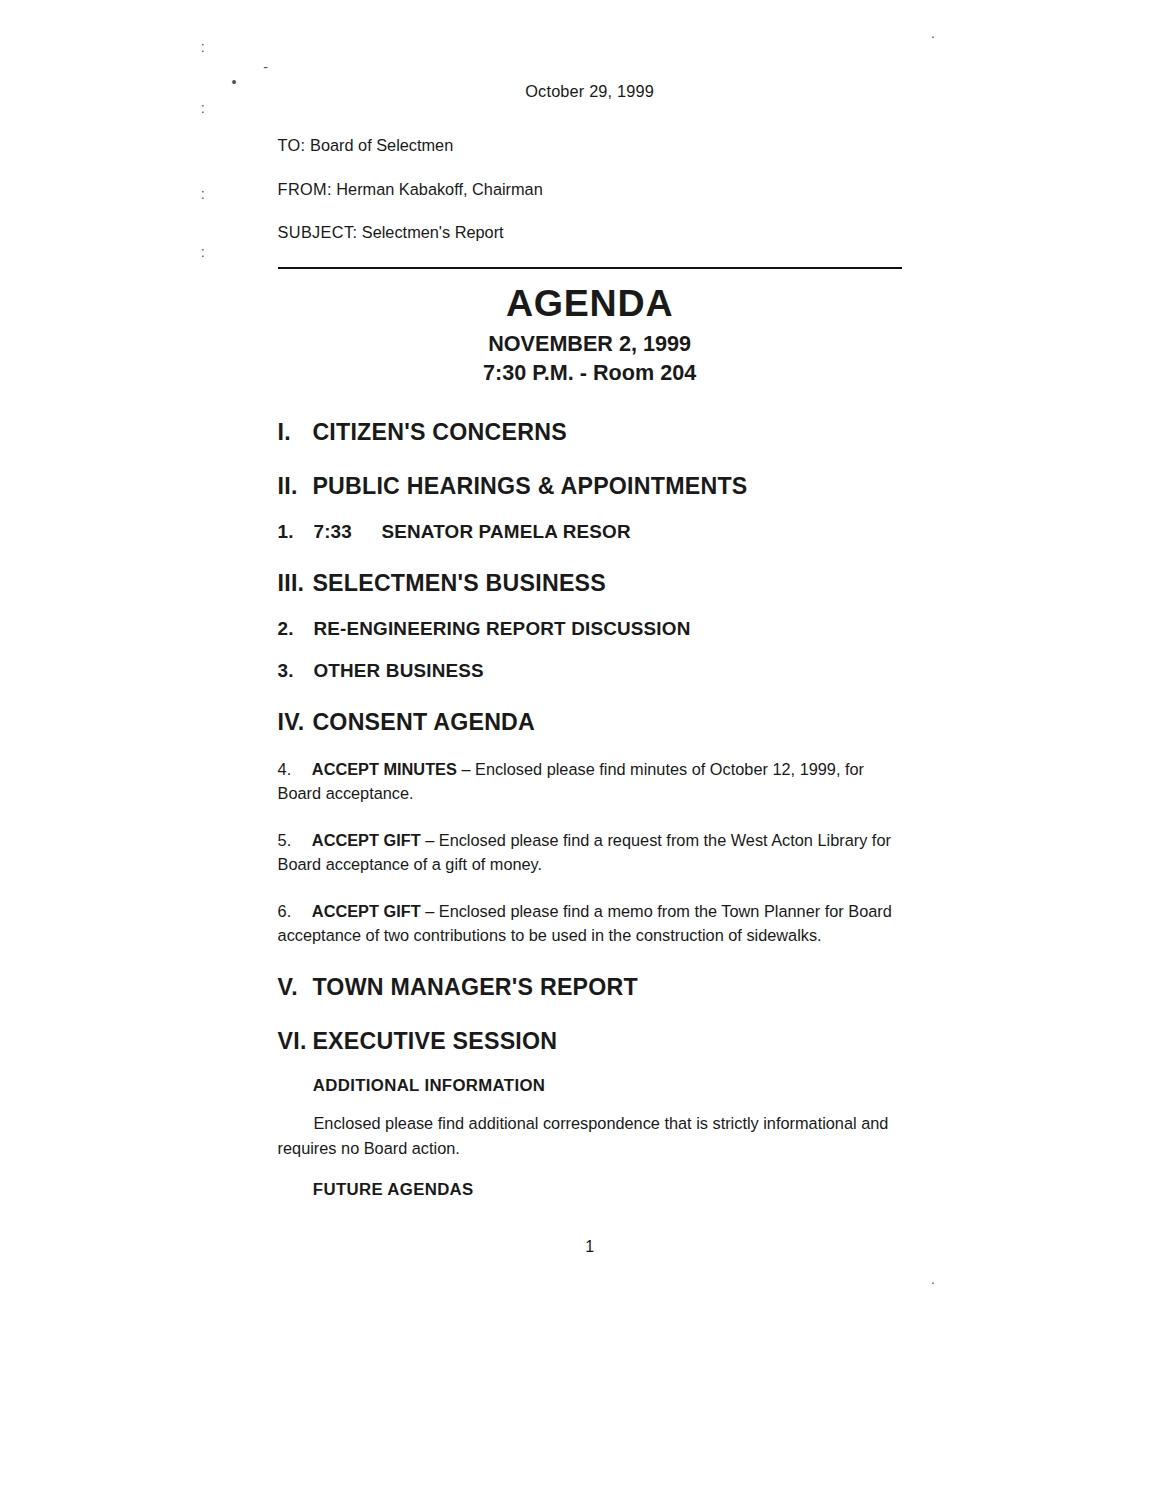: : : : • - · ·
October 29, 1999
TO: Board of Selectmen
FROM: Herman Kabakoff, Chairman
SUBJECT: Selectmen's Report
AGENDA
NOVEMBER 2, 1999
7:30 P.M. - Room 204
I. CITIZEN'S CONCERNS
II. PUBLIC HEARINGS & APPOINTMENTS
1. 7:33 SENATOR PAMELA RESOR
III. SELECTMEN'S BUSINESS
2. RE-ENGINEERING REPORT DISCUSSION
3. OTHER BUSINESS
IV. CONSENT AGENDA
4. ACCEPT MINUTES – Enclosed please find minutes of October 12, 1999, for Board acceptance.
5. ACCEPT GIFT – Enclosed please find a request from the West Acton Library for Board acceptance of a gift of money.
6. ACCEPT GIFT – Enclosed please find a memo from the Town Planner for Board acceptance of two contributions to be used in the construction of sidewalks.
V. TOWN MANAGER'S REPORT
VI. EXECUTIVE SESSION
ADDITIONAL INFORMATION
Enclosed please find additional correspondence that is strictly informational and requires no Board action.
FUTURE AGENDAS
1